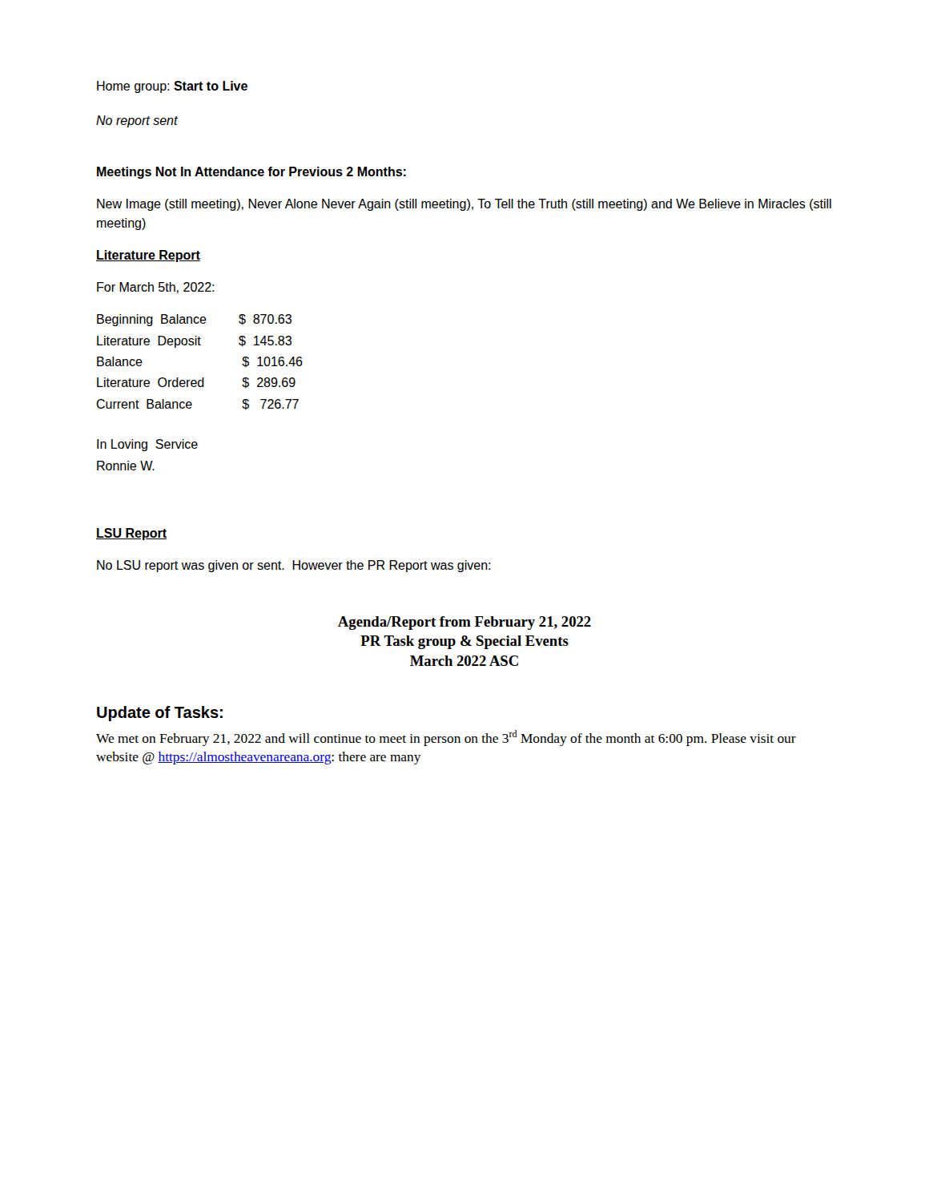Home group: Start to Live
No report sent
Meetings Not In Attendance for Previous 2 Months:
New Image (still meeting), Never Alone Never Again (still meeting), To Tell the Truth (still meeting) and We Believe in Miracles (still meeting)
Literature Report
For March 5th, 2022:
| Beginning Balance | $ 870.63 |
| Literature Deposit | $ 145.83 |
| Balance | $ 1016.46 |
| Literature Ordered | $ 289.69 |
| Current Balance | $ 726.77 |
In Loving Service
Ronnie W.
LSU Report
No LSU report was given or sent. However the PR Report was given:
Agenda/Report from February 21, 2022
PR Task group & Special Events
March 2022 ASC
Update of Tasks:
We met on February 21, 2022 and will continue to meet in person on the 3rd Monday of the month at 6:00 pm. Please visit our website @ https://almostheavenareana.org: there are many